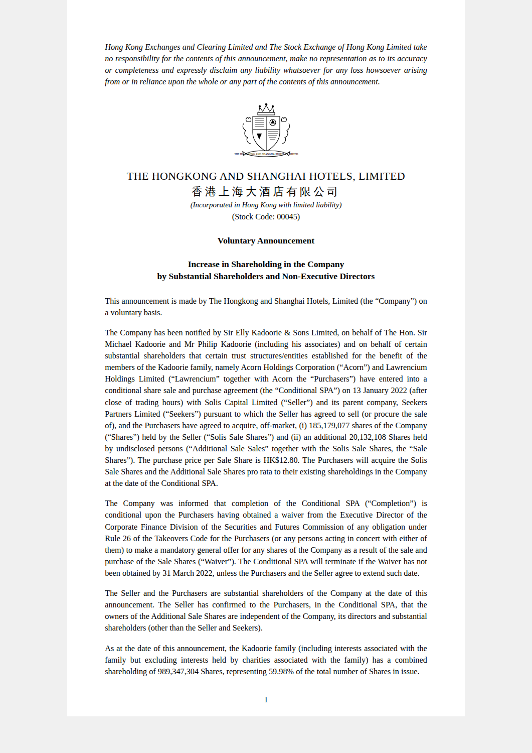Hong Kong Exchanges and Clearing Limited and The Stock Exchange of Hong Kong Limited take no responsibility for the contents of this announcement, make no representation as to its accuracy or completeness and expressly disclaim any liability whatsoever for any loss howsoever arising from or in reliance upon the whole or any part of the contents of this announcement.
THE HONGKONG AND SHANGHAI HOTELS, LIMITED
THE HONGKONG AND SHANGHAI HOTELS, LIMITED
香港上海大酒店有限公司
(Incorporated in Hong Kong with limited liability)
(Stock Code: 00045)
Voluntary Announcement
Increase in Shareholding in the Company
by Substantial Shareholders and Non-Executive Directors
This announcement is made by The Hongkong and Shanghai Hotels, Limited (the “Company”) on a voluntary basis.
The Company has been notified by Sir Elly Kadoorie & Sons Limited, on behalf of The Hon. Sir Michael Kadoorie and Mr Philip Kadoorie (including his associates) and on behalf of certain substantial shareholders that certain trust structures/entities established for the benefit of the members of the Kadoorie family, namely Acorn Holdings Corporation (“Acorn”) and Lawrencium Holdings Limited (“Lawrencium” together with Acorn the “Purchasers”) have entered into a conditional share sale and purchase agreement (the “Conditional SPA”) on 13 January 2022 (after close of trading hours) with Solis Capital Limited (“Seller”) and its parent company, Seekers Partners Limited (“Seekers”) pursuant to which the Seller has agreed to sell (or procure the sale of), and the Purchasers have agreed to acquire, off-market, (i) 185,179,077 shares of the Company (“Shares”) held by the Seller (“Solis Sale Shares”) and (ii) an additional 20,132,108 Shares held by undisclosed persons (“Additional Sale Sales” together with the Solis Sale Shares, the “Sale Shares”). The purchase price per Sale Share is HK$12.80. The Purchasers will acquire the Solis Sale Shares and the Additional Sale Shares pro rata to their existing shareholdings in the Company at the date of the Conditional SPA.
The Company was informed that completion of the Conditional SPA (“Completion”) is conditional upon the Purchasers having obtained a waiver from the Executive Director of the Corporate Finance Division of the Securities and Futures Commission of any obligation under Rule 26 of the Takeovers Code for the Purchasers (or any persons acting in concert with either of them) to make a mandatory general offer for any shares of the Company as a result of the sale and purchase of the Sale Shares (“Waiver”). The Conditional SPA will terminate if the Waiver has not been obtained by 31 March 2022, unless the Purchasers and the Seller agree to extend such date.
The Seller and the Purchasers are substantial shareholders of the Company at the date of this announcement. The Seller has confirmed to the Purchasers, in the Conditional SPA, that the owners of the Additional Sale Shares are independent of the Company, its directors and substantial shareholders (other than the Seller and Seekers).
As at the date of this announcement, the Kadoorie family (including interests associated with the family but excluding interests held by charities associated with the family) has a combined shareholding of 989,347,304 Shares, representing 59.98% of the total number of Shares in issue.
1